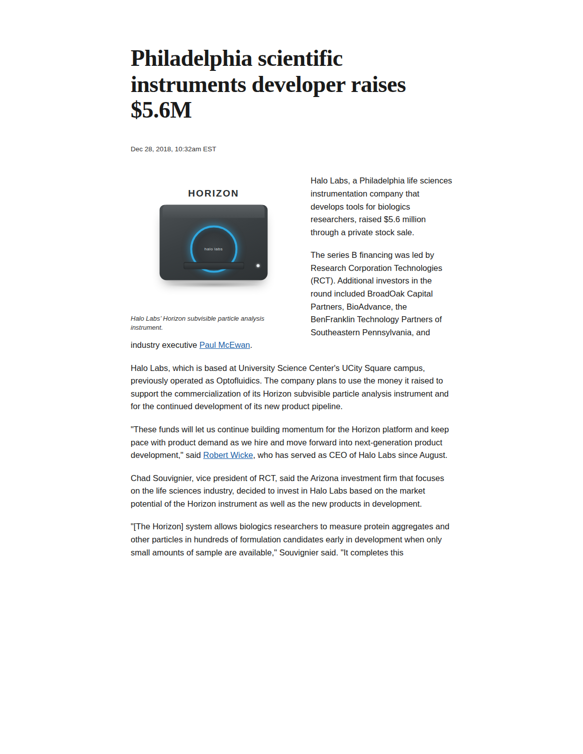Philadelphia scientific instruments developer raises $5.6M
Dec 28, 2018, 10:32am EST
HORIZON
halo labs
Halo Labs’ Horizon subvisible particle analysis instrument.
Halo Labs, a Philadelphia life sciences instrumentation company that develops tools for biologics researchers, raised $5.6 million through a private stock sale.
The series B financing was led by Research Corporation Technologies (RCT). Additional investors in the round included BroadOak Capital Partners, BioAdvance, the BenFranklin Technology Partners of Southeastern Pennsylvania, and industry executive Paul McEwan.
Halo Labs, which is based at University Science Center's UCity Square campus, previously operated as Optofluidics. The company plans to use the money it raised to support the commercialization of its Horizon subvisible particle analysis instrument and for the continued development of its new product pipeline.
"These funds will let us continue building momentum for the Horizon platform and keep pace with product demand as we hire and move forward into next-generation product development," said Robert Wicke, who has served as CEO of Halo Labs since August.
Chad Souvignier, vice president of RCT, said the Arizona investment firm that focuses on the life sciences industry, decided to invest in Halo Labs based on the market potential of the Horizon instrument as well as the new products in development.
"[The Horizon] system allows biologics researchers to measure protein aggregates and other particles in hundreds of formulation candidates early in development when only small amounts of sample are available," Souvignier said. "It completes this